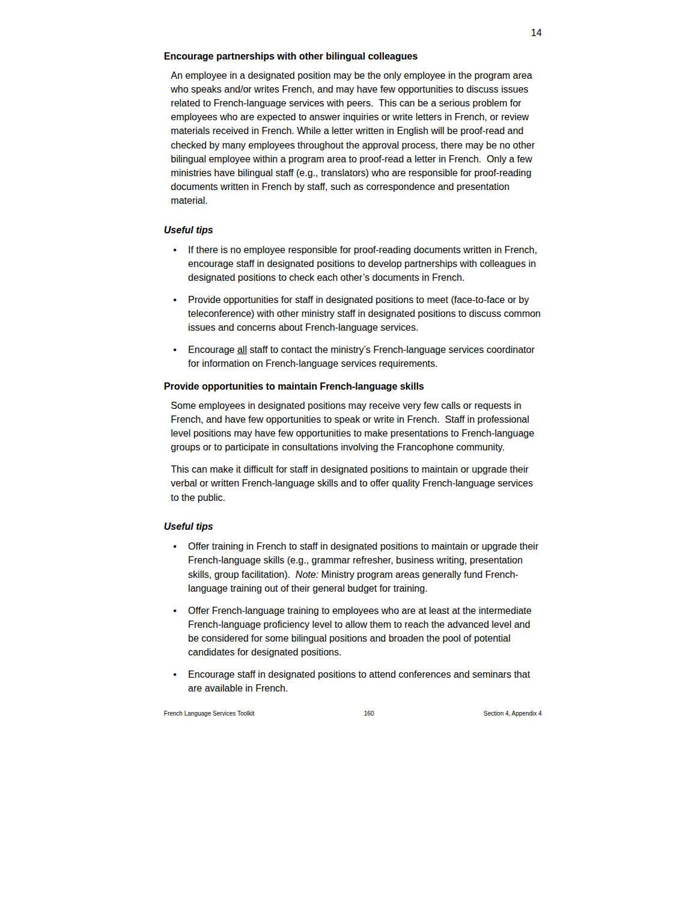14
Encourage partnerships with other bilingual colleagues
An employee in a designated position may be the only employee in the program area who speaks and/or writes French, and may have few opportunities to discuss issues related to French-language services with peers. This can be a serious problem for employees who are expected to answer inquiries or write letters in French, or review materials received in French. While a letter written in English will be proof-read and checked by many employees throughout the approval process, there may be no other bilingual employee within a program area to proof-read a letter in French. Only a few ministries have bilingual staff (e.g., translators) who are responsible for proof-reading documents written in French by staff, such as correspondence and presentation material.
Useful tips
If there is no employee responsible for proof-reading documents written in French, encourage staff in designated positions to develop partnerships with colleagues in designated positions to check each other’s documents in French.
Provide opportunities for staff in designated positions to meet (face-to-face or by teleconference) with other ministry staff in designated positions to discuss common issues and concerns about French-language services.
Encourage all staff to contact the ministry’s French-language services coordinator for information on French-language services requirements.
Provide opportunities to maintain French-language skills
Some employees in designated positions may receive very few calls or requests in French, and have few opportunities to speak or write in French. Staff in professional level positions may have few opportunities to make presentations to French-language groups or to participate in consultations involving the Francophone community.
This can make it difficult for staff in designated positions to maintain or upgrade their verbal or written French-language skills and to offer quality French-language services to the public.
Useful tips
Offer training in French to staff in designated positions to maintain or upgrade their French-language skills (e.g., grammar refresher, business writing, presentation skills, group facilitation). Note: Ministry program areas generally fund French-language training out of their general budget for training.
Offer French-language training to employees who are at least at the intermediate French-language proficiency level to allow them to reach the advanced level and be considered for some bilingual positions and broaden the pool of potential candidates for designated positions.
Encourage staff in designated positions to attend conferences and seminars that are available in French.
French Language Services Toolkit 160 Section 4, Appendix 4